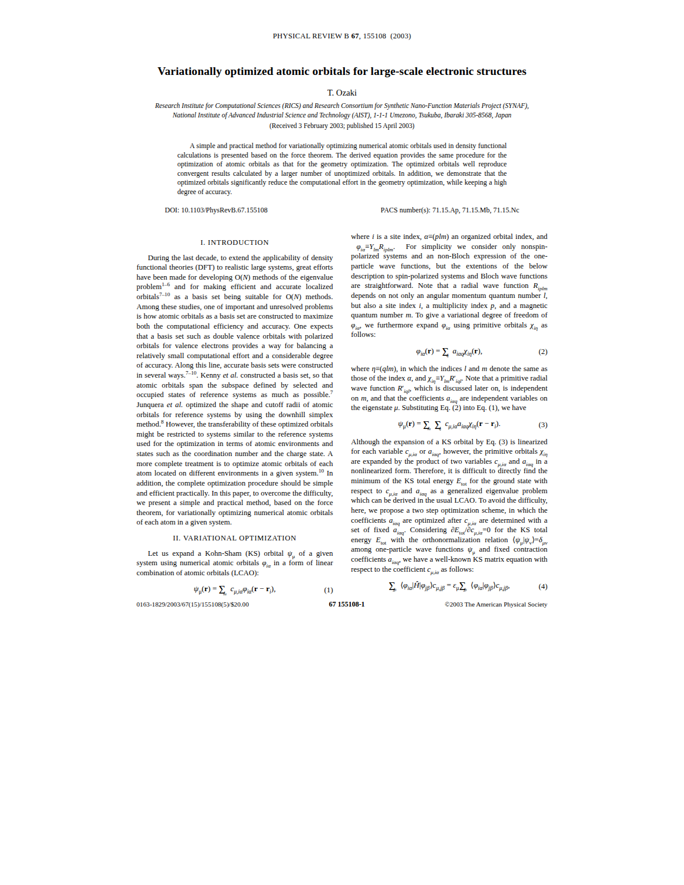PHYSICAL REVIEW B 67, 155108 (2003)
Variationally optimized atomic orbitals for large-scale electronic structures
T. Ozaki
Research Institute for Computational Sciences (RICS) and Research Consortium for Synthetic Nano-Function Materials Project (SYNAF),
National Institute of Advanced Industrial Science and Technology (AIST), 1-1-1 Umezono, Tsukuba, Ibaraki 305-8568, Japan
(Received 3 February 2003; published 15 April 2003)
A simple and practical method for variationally optimizing numerical atomic orbitals used in density functional calculations is presented based on the force theorem. The derived equation provides the same procedure for the optimization of atomic orbitals as that for the geometry optimization. The optimized orbitals well reproduce convergent results calculated by a larger number of unoptimized orbitals. In addition, we demonstrate that the optimized orbitals significantly reduce the computational effort in the geometry optimization, while keeping a high degree of accuracy.
DOI: 10.1103/PhysRevB.67.155108 PACS number(s): 71.15.Ap, 71.15.Mb, 71.15.Nc
I. INTRODUCTION
During the last decade, to extend the applicability of density functional theories (DFT) to realistic large systems, great efforts have been made for developing O(N) methods of the eigenvalue problem1–6 and for making efficient and accurate localized orbitals7–10 as a basis set being suitable for O(N) methods. Among these studies, one of important and unresolved problems is how atomic orbitals as a basis set are constructed to maximize both the computational efficiency and accuracy. One expects that a basis set such as double valence orbitals with polarized orbitals for valence electrons provides a way for balancing a relatively small computational effort and a considerable degree of accuracy. Along this line, accurate basis sets were constructed in several ways.7–10. Kenny et al. constructed a basis set, so that atomic orbitals span the subspace defined by selected and occupied states of reference systems as much as possible.7 Junquera et al. optimized the shape and cutoff radii of atomic orbitals for reference systems by using the downhill simplex method.8 However, the transferability of these optimized orbitals might be restricted to systems similar to the reference systems used for the optimization in terms of atomic environments and states such as the coordination number and the charge state. A more complete treatment is to optimize atomic orbitals of each atom located on different environments in a given system.10 In addition, the complete optimization procedure should be simple and efficient practically. In this paper, to overcome the difficulty, we present a simple and practical method, based on the force theorem, for variationally optimizing numerical atomic orbitals of each atom in a given system.
II. VARIATIONAL OPTIMIZATION
Let us expand a Kohn-Sham (KS) orbital ψμ of a given system using numerical atomic orbitals φiα in a form of linear combination of atomic orbitals (LCAO):
ψμ(r) = Σiα cμ,iαφiα(r − ri), (1)
where i is a site index, α≡(plm) an organized orbital index, and φiα≡YlmRiplm. For simplicity we consider only nonspin-polarized systems and an non-Bloch expression of the one-particle wave functions, but the extentions of the below description to spin-polarized systems and Bloch wave functions are straightforward. Note that a radial wave function Riplm depends on not only an angular momentum quantum number l, but also a site index i, a multiplicity index p, and a magnetic quantum number m. To give a variational degree of freedom of φiα, we furthermore expand φiα using primitive orbitals χiη as follows:
φiα(r) = Σq aiαqχiη(r), (2)
where η≡(qlm), in which the indices l and m denote the same as those of the index α, and χiη≡YlmR′iql. Note that a primitive radial wave function R′iql, which is discussed later on, is independent on m, and that the coefficients aiαq are independent variables on the eigenstate μ. Substituting Eq. (2) into Eq. (1), we have
ψμ(r) = Σiα Σq cμ,iαaiαqχiη(r − ri). (3)
Although the expansion of a KS orbital by Eq. (3) is linearized for each variable cμ,iα or aiαq, however, the primitive orbitals χiη are expanded by the product of two variables cμ,iα and aiαq in a nonlinearized form. Therefore, it is difficult to directly find the minimum of the KS total energy Etot for the ground state with respect to cμ,iα and aiαq as a generalized eigenvalue problem which can be derived in the usual LCAO. To avoid the difficulty, here, we propose a two step optimization scheme, in which the coefficients aiαq are optimized after cμ,iα are determined with a set of fixed aiαq. Considering ∂Etot/∂cμ,iα=0 for the KS total energy Etot with the orthonormalization relation ⟨ψμ|ψν⟩=δμν among one-particle wave functions ψμ and fixed contraction coefficients aiαq, we have a well-known KS matrix equation with respect to the coefficient cμ,iα as follows:
Σjβ ⟨φiα|Ĥ|φjβ⟩cμ,jβ = εμΣjβ ⟨φiα|φjβ⟩cμ,jβ, (4)
0163-1829/2003/67(15)/155108(5)/$20.00 67 155108-1 ©2003 The American Physical Society